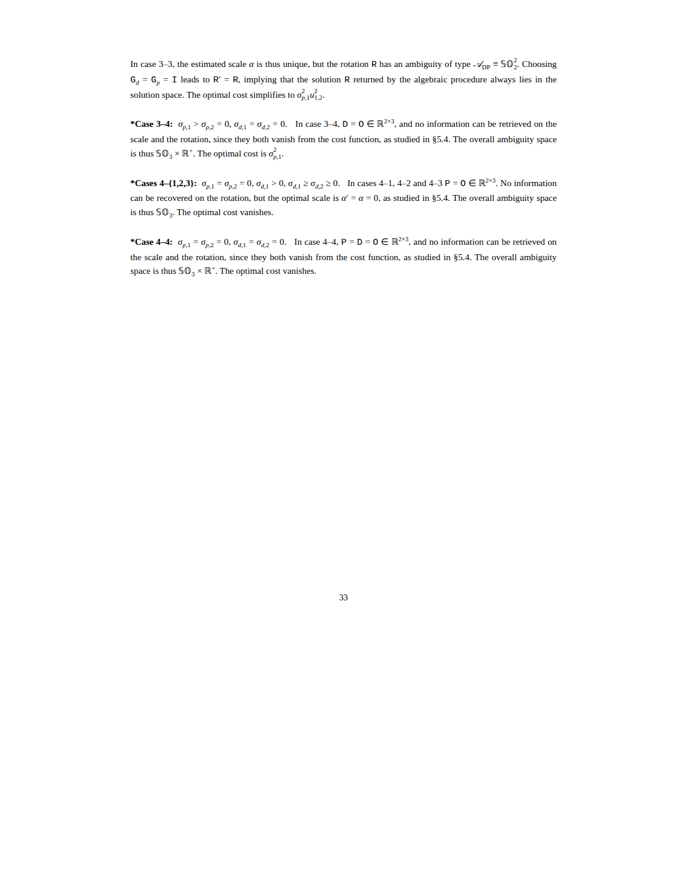In case 3–3, the estimated scale α is thus unique, but the rotation R has an ambiguity of type 𝒜DP ≡ 𝕊𝕆 22. Choosing Gd = Gp = I leads to R′ = R, implying that the solution R returned by the algebraic procedure always lies in the solution space. The optimal cost simplifies to σ 2p,1 u 21,2.
*Case 3–4: σp,1 > σp,2 = 0, σd,1 = σd,2 = 0. In case 3–4, D = O ∈ ℝ2×3, and no information can be retrieved on the scale and the rotation, since they both vanish from the cost function, as studied in §5.4. The overall ambiguity space is thus 𝕊𝕆3 × ℝ+. The optimal cost is σ 2p,1.
*Cases 4–{1,2,3}: σp,1 = σp,2 = 0, σd,1 > 0, σd,1 ≥ σd,2 ≥ 0. In cases 4–1, 4–2 and 4–3 P = O ∈ ℝ2×3. No information can be recovered on the rotation, but the optimal scale is α′ = α = 0, as studied in §5.4. The overall ambiguity space is thus 𝕊𝕆3. The optimal cost vanishes.
*Case 4–4: σp,1 = σp,2 = 0, σd,1 = σd,2 = 0. In case 4–4, P = D = O ∈ ℝ2×3, and no information can be retrieved on the scale and the rotation, since they both vanish from the cost function, as studied in §5.4. The overall ambiguity space is thus 𝕊𝕆3 × ℝ+. The optimal cost vanishes.
33